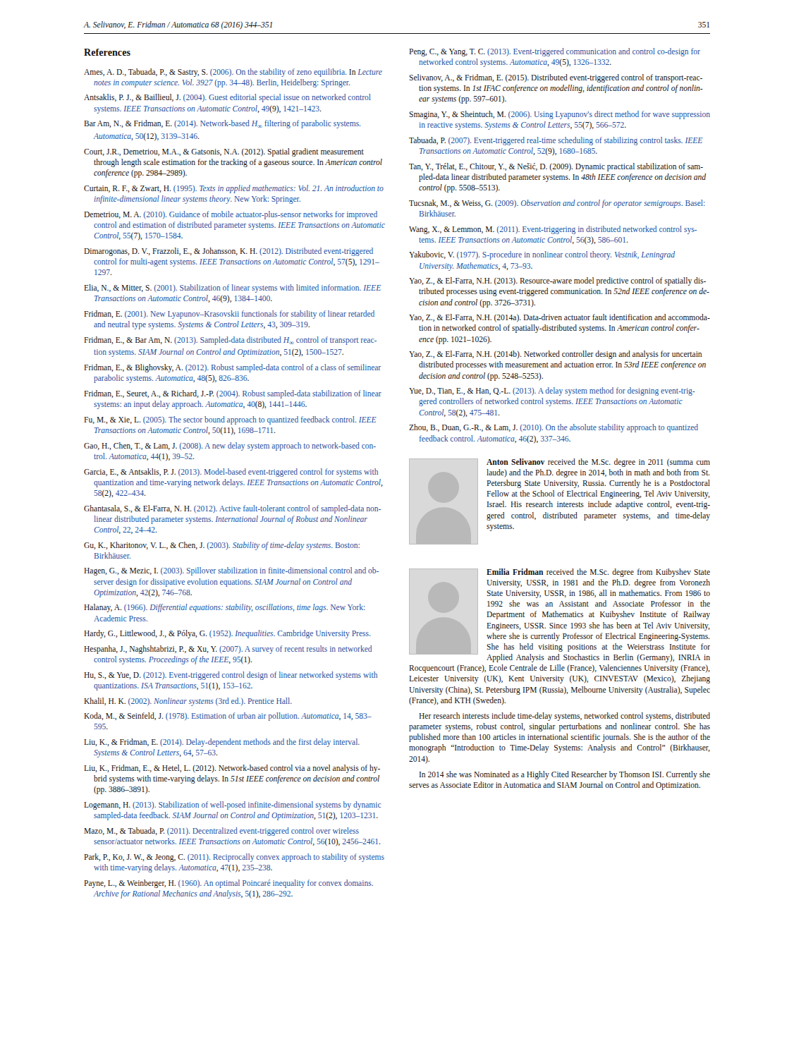A. Selivanov, E. Fridman / Automatica 68 (2016) 344–351
351
References
Ames, A. D., Tabuada, P., & Sastry, S. (2006). On the stability of zeno equilibria. In Lecture notes in computer science. Vol. 3927 (pp. 34–48). Berlin, Heidelberg: Springer.
Antsaklis, P. J., & Baillieul, J. (2004). Guest editorial special issue on networked control systems. IEEE Transactions on Automatic Control, 49(9), 1421–1423.
Bar Am, N., & Fridman, E. (2014). Network-based H∞ filtering of parabolic systems. Automatica, 50(12), 3139–3146.
Court, J.R., Demetriou, M.A., & Gatsonis, N.A. (2012). Spatial gradient measurement through length scale estimation for the tracking of a gaseous source. In American control conference (pp. 2984–2989).
Curtain, R. F., & Zwart, H. (1995). Texts in applied mathematics: Vol. 21. An introduction to infinite-dimensional linear systems theory. New York: Springer.
Demetriou, M. A. (2010). Guidance of mobile actuator-plus-sensor networks for improved control and estimation of distributed parameter systems. IEEE Transactions on Automatic Control, 55(7), 1570–1584.
Dimarogonas, D. V., Frazzoli, E., & Johansson, K. H. (2012). Distributed event-triggered control for multi-agent systems. IEEE Transactions on Automatic Control, 57(5), 1291–1297.
Elia, N., & Mitter, S. (2001). Stabilization of linear systems with limited information. IEEE Transactions on Automatic Control, 46(9), 1384–1400.
Fridman, E. (2001). New Lyapunov–Krasovskii functionals for stability of linear retarded and neutral type systems. Systems & Control Letters, 43, 309–319.
Fridman, E., & Bar Am, N. (2013). Sampled-data distributed H∞ control of transport reaction systems. SIAM Journal on Control and Optimization, 51(2), 1500–1527.
Fridman, E., & Blighovsky, A. (2012). Robust sampled-data control of a class of semilinear parabolic systems. Automatica, 48(5), 826–836.
Fridman, E., Seuret, A., & Richard, J.-P. (2004). Robust sampled-data stabilization of linear systems: an input delay approach. Automatica, 40(8), 1441–1446.
Fu, M., & Xie, L. (2005). The sector bound approach to quantized feedback control. IEEE Transactions on Automatic Control, 50(11), 1698–1711.
Gao, H., Chen, T., & Lam, J. (2008). A new delay system approach to network-based control. Automatica, 44(1), 39–52.
Garcia, E., & Antsaklis, P. J. (2013). Model-based event-triggered control for systems with quantization and time-varying network delays. IEEE Transactions on Automatic Control, 58(2), 422–434.
Ghantasala, S., & El-Farra, N. H. (2012). Active fault-tolerant control of sampled-data nonlinear distributed parameter systems. International Journal of Robust and Nonlinear Control, 22, 24–42.
Gu, K., Kharitonov, V. L., & Chen, J. (2003). Stability of time-delay systems. Boston: Birkhäuser.
Hagen, G., & Mezic, I. (2003). Spillover stabilization in finite-dimensional control and observer design for dissipative evolution equations. SIAM Journal on Control and Optimization, 42(2), 746–768.
Halanay, A. (1966). Differential equations: stability, oscillations, time lags. New York: Academic Press.
Hardy, G., Littlewood, J., & Pólya, G. (1952). Inequalities. Cambridge University Press.
Hespanha, J., Naghshtabrizi, P., & Xu, Y. (2007). A survey of recent results in networked control systems. Proceedings of the IEEE, 95(1).
Hu, S., & Yue, D. (2012). Event-triggered control design of linear networked systems with quantizations. ISA Transactions, 51(1), 153–162.
Khalil, H. K. (2002). Nonlinear systems (3rd ed.). Prentice Hall.
Koda, M., & Seinfeld, J. (1978). Estimation of urban air pollution. Automatica, 14, 583–595.
Liu, K., & Fridman, E. (2014). Delay-dependent methods and the first delay interval. Systems & Control Letters, 64, 57–63.
Liu, K., Fridman, E., & Hetel, L. (2012). Network-based control via a novel analysis of hybrid systems with time-varying delays. In 51st IEEE conference on decision and control (pp. 3886–3891).
Logemann, H. (2013). Stabilization of well-posed infinite-dimensional systems by dynamic sampled-data feedback. SIAM Journal on Control and Optimization, 51(2), 1203–1231.
Mazo, M., & Tabuada, P. (2011). Decentralized event-triggered control over wireless sensor/actuator networks. IEEE Transactions on Automatic Control, 56(10), 2456–2461.
Park, P., Ko, J. W., & Jeong, C. (2011). Reciprocally convex approach to stability of systems with time-varying delays. Automatica, 47(1), 235–238.
Payne, L., & Weinberger, H. (1960). An optimal Poincaré inequality for convex domains. Archive for Rational Mechanics and Analysis, 5(1), 286–292.
Peng, C., & Yang, T. C. (2013). Event-triggered communication and control co-design for networked control systems. Automatica, 49(5), 1326–1332.
Selivanov, A., & Fridman, E. (2015). Distributed event-triggered control of transport-reaction systems. In 1st IFAC conference on modelling, identification and control of nonlinear systems (pp. 597–601).
Smagina, Y., & Sheintuch, M. (2006). Using Lyapunov's direct method for wave suppression in reactive systems. Systems & Control Letters, 55(7), 566–572.
Tabuada, P. (2007). Event-triggered real-time scheduling of stabilizing control tasks. IEEE Transactions on Automatic Control, 52(9), 1680–1685.
Tan, Y., Trélat, E., Chitour, Y., & Nešić, D. (2009). Dynamic practical stabilization of sampled-data linear distributed parameter systems. In 48th IEEE conference on decision and control (pp. 5508–5513).
Tucsnak, M., & Weiss, G. (2009). Observation and control for operator semigroups. Basel: Birkhäuser.
Wang, X., & Lemmon, M. (2011). Event-triggering in distributed networked control systems. IEEE Transactions on Automatic Control, 56(3), 586–601.
Yakubovic, V. (1977). S-procedure in nonlinear control theory. Vestnik, Leningrad University. Mathematics, 4, 73–93.
Yao, Z., & El-Farra, N.H. (2013). Resource-aware model predictive control of spatially distributed processes using event-triggered communication. In 52nd IEEE conference on decision and control (pp. 3726–3731).
Yao, Z., & El-Farra, N.H. (2014a). Data-driven actuator fault identification and accommodation in networked control of spatially-distributed systems. In American control conference (pp. 1021–1026).
Yao, Z., & El-Farra, N.H. (2014b). Networked controller design and analysis for uncertain distributed processes with measurement and actuation error. In 53rd IEEE conference on decision and control (pp. 5248–5253).
Yue, D., Tian, E., & Han, Q.-L. (2013). A delay system method for designing event-triggered controllers of networked control systems. IEEE Transactions on Automatic Control, 58(2), 475–481.
Zhou, B., Duan, G.-R., & Lam, J. (2010). On the absolute stability approach to quantized feedback control. Automatica, 46(2), 337–346.
Anton Selivanov received the M.Sc. degree in 2011 (summa cum laude) and the Ph.D. degree in 2014, both in math and both from St. Petersburg State University, Russia. Currently he is a Postdoctoral Fellow at the School of Electrical Engineering, Tel Aviv University, Israel. His research interests include adaptive control, event-triggered control, distributed parameter systems, and time-delay systems.
Emilia Fridman received the M.Sc. degree from Kuibyshev State University, USSR, in 1981 and the Ph.D. degree from Voronezh State University, USSR, in 1986, all in mathematics. From 1986 to 1992 she was an Assistant and Associate Professor in the Department of Mathematics at Kuibyshev Institute of Railway Engineers, USSR. Since 1993 she has been at Tel Aviv University, where she is currently Professor of Electrical Engineering-Systems. She has held visiting positions at the Weierstrass Institute for Applied Analysis and Stochastics in Berlin (Germany), INRIA in Rocquencourt (France), Ecole Centrale de Lille (France), Valenciennes University (France), Leicester University (UK), Kent University (UK), CINVESTAV (Mexico), Zhejiang University (China), St. Petersburg IPM (Russia), Melbourne University (Australia), Supelec (France), and KTH (Sweden).
Her research interests include time-delay systems, networked control systems, distributed parameter systems, robust control, singular perturbations and nonlinear control. She has published more than 100 articles in international scientific journals. She is the author of the monograph “Introduction to Time-Delay Systems: Analysis and Control” (Birkhauser, 2014).
In 2014 she was Nominated as a Highly Cited Researcher by Thomson ISI. Currently she serves as Associate Editor in Automatica and SIAM Journal on Control and Optimization.